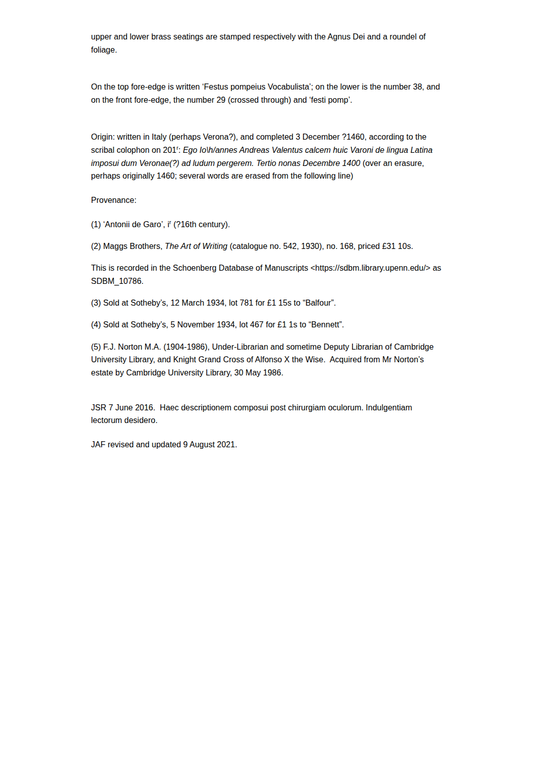upper and lower brass seatings are stamped respectively with the Agnus Dei and a roundel of foliage.
On the top fore-edge is written ‘Festus pompeius Vocabulista’; on the lower is the number 38, and on the front fore-edge, the number 29 (crossed through) and ‘festi pomp’.
Origin: written in Italy (perhaps Verona?), and completed 3 December ?1460, according to the scribal colophon on 201r: Ego Io\h/annes Andreas Valentus calcem huic Varoni de lingua Latina imposui dum Veronae(?) ad ludum pergerem. Tertio nonas Decembre 1400 (over an erasure, perhaps originally 1460; several words are erased from the following line)
Provenance:
(1) ‘Antonii de Garo’, ir (?16th century).
(2) Maggs Brothers, The Art of Writing (catalogue no. 542, 1930), no. 168, priced £31 10s.
This is recorded in the Schoenberg Database of Manuscripts <https://sdbm.library.upenn.edu/> as SDBM_10786.
(3) Sold at Sotheby’s, 12 March 1934, lot 781 for £1 15s to “Balfour”.
(4) Sold at Sotheby’s, 5 November 1934, lot 467 for £1 1s to “Bennett”.
(5) F.J. Norton M.A. (1904-1986), Under-Librarian and sometime Deputy Librarian of Cambridge University Library, and Knight Grand Cross of Alfonso X the Wise. Acquired from Mr Norton’s estate by Cambridge University Library, 30 May 1986.
JSR 7 June 2016. Haec descriptionem composui post chirurgiam oculorum. Indulgentiam lectorum desidero.
JAF revised and updated 9 August 2021.